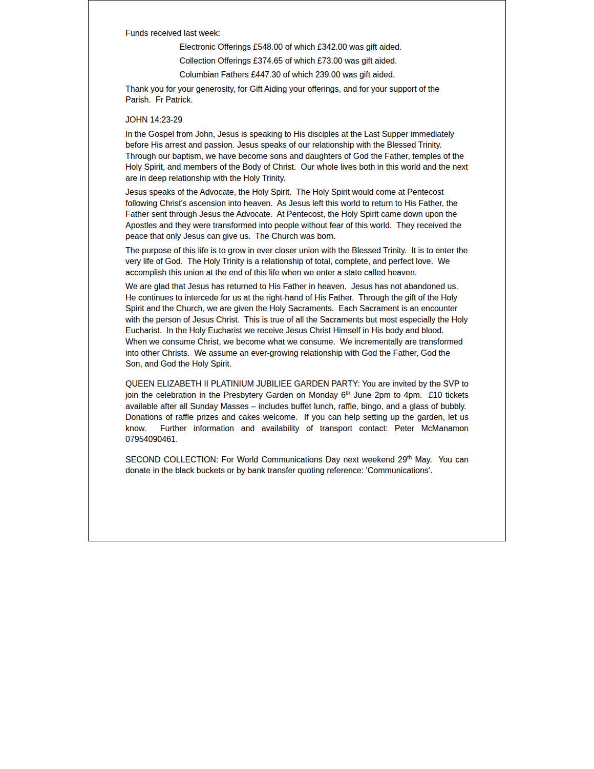Funds received last week:
Electronic Offerings £548.00 of which £342.00 was gift aided.
Collection Offerings £374.65 of which £73.00 was gift aided.
Columbian Fathers £447.30 of which 239.00 was gift aided.
Thank you for your generosity, for Gift Aiding your offerings, and for your support of the Parish. Fr Patrick.
JOHN 14:23-29
In the Gospel from John, Jesus is speaking to His disciples at the Last Supper immediately before His arrest and passion. Jesus speaks of our relationship with the Blessed Trinity. Through our baptism, we have become sons and daughters of God the Father, temples of the Holy Spirit, and members of the Body of Christ. Our whole lives both in this world and the next are in deep relationship with the Holy Trinity.
Jesus speaks of the Advocate, the Holy Spirit. The Holy Spirit would come at Pentecost following Christ's ascension into heaven. As Jesus left this world to return to His Father, the Father sent through Jesus the Advocate. At Pentecost, the Holy Spirit came down upon the Apostles and they were transformed into people without fear of this world. They received the peace that only Jesus can give us. The Church was born.
The purpose of this life is to grow in ever closer union with the Blessed Trinity. It is to enter the very life of God. The Holy Trinity is a relationship of total, complete, and perfect love. We accomplish this union at the end of this life when we enter a state called heaven.
We are glad that Jesus has returned to His Father in heaven. Jesus has not abandoned us. He continues to intercede for us at the right-hand of His Father. Through the gift of the Holy Spirit and the Church, we are given the Holy Sacraments. Each Sacrament is an encounter with the person of Jesus Christ. This is true of all the Sacraments but most especially the Holy Eucharist. In the Holy Eucharist we receive Jesus Christ Himself in His body and blood. When we consume Christ, we become what we consume. We incrementally are transformed into other Christs. We assume an ever-growing relationship with God the Father, God the Son, and God the Holy Spirit.
QUEEN ELIZABETH II PLATINIUM JUBILIEE GARDEN PARTY: You are invited by the SVP to join the celebration in the Presbytery Garden on Monday 6th June 2pm to 4pm. £10 tickets available after all Sunday Masses – includes buffet lunch, raffle, bingo, and a glass of bubbly. Donations of raffle prizes and cakes welcome. If you can help setting up the garden, let us know. Further information and availability of transport contact: Peter McManamon 07954090461.
SECOND COLLECTION: For World Communications Day next weekend 29th May. You can donate in the black buckets or by bank transfer quoting reference: 'Communications'.